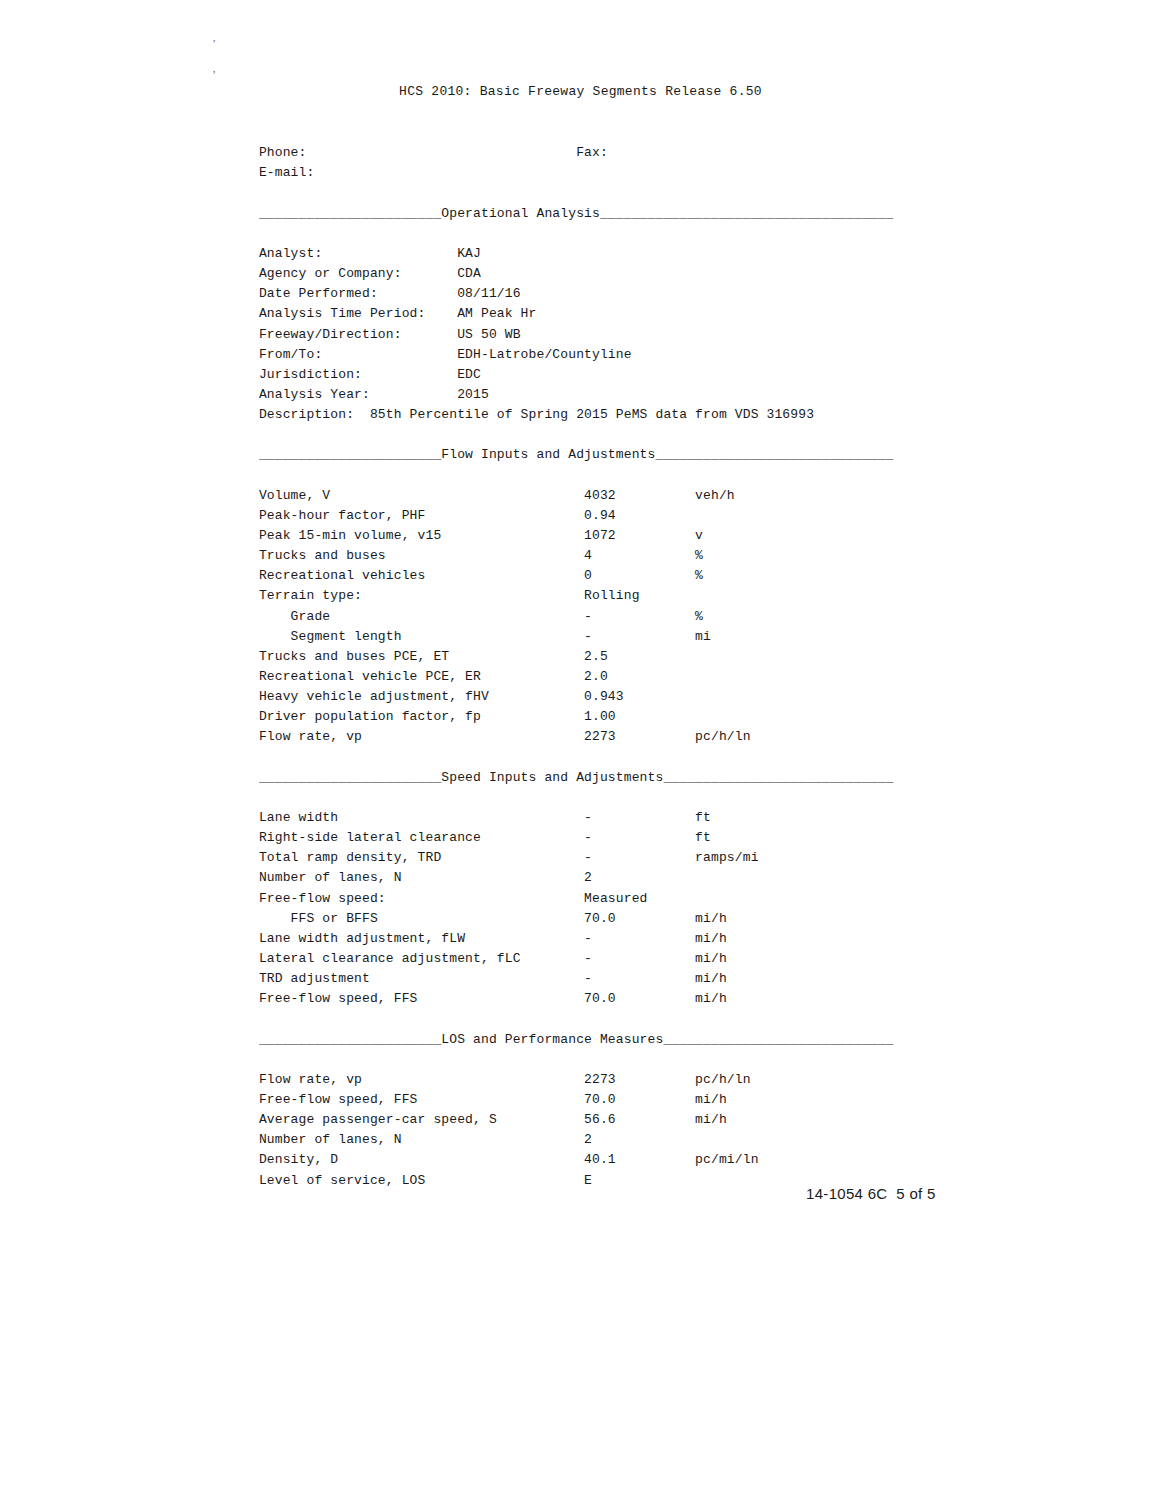, ,
HCS 2010: Basic Freeway Segments Release 6.50
Phone:                                  Fax:
E-mail:

_______________________Operational Analysis_____________________________________

Analyst:                 KAJ
Agency or Company:       CDA
Date Performed:          08/11/16
Analysis Time Period:    AM Peak Hr
Freeway/Direction:       US 50 WB
From/To:                 EDH-Latrobe/Countyline
Jurisdiction:            EDC
Analysis Year:           2015
Description:  85th Percentile of Spring 2015 PeMS data from VDS 316993

_______________________Flow Inputs and Adjustments______________________________

Volume, V                                4032          veh/h
Peak-hour factor, PHF                    0.94
Peak 15-min volume, v15                  1072          v
Trucks and buses                         4             %
Recreational vehicles                    0             %
Terrain type:                            Rolling
    Grade                                -             %
    Segment length                       -             mi
Trucks and buses PCE, ET                 2.5
Recreational vehicle PCE, ER             2.0
Heavy vehicle adjustment, fHV            0.943
Driver population factor, fp             1.00
Flow rate, vp                            2273          pc/h/ln

_______________________Speed Inputs and Adjustments_____________________________

Lane width                               -             ft
Right-side lateral clearance             -             ft
Total ramp density, TRD                  -             ramps/mi
Number of lanes, N                       2
Free-flow speed:                         Measured
    FFS or BFFS                          70.0          mi/h
Lane width adjustment, fLW               -             mi/h
Lateral clearance adjustment, fLC        -             mi/h
TRD adjustment                           -             mi/h
Free-flow speed, FFS                     70.0          mi/h

_______________________LOS and Performance Measures_____________________________

Flow rate, vp                            2273          pc/h/ln
Free-flow speed, FFS                     70.0          mi/h
Average passenger-car speed, S           56.6          mi/h
Number of lanes, N                       2
Density, D                               40.1          pc/mi/ln
Level of service, LOS                    E
14-1054 6C 5 of 5